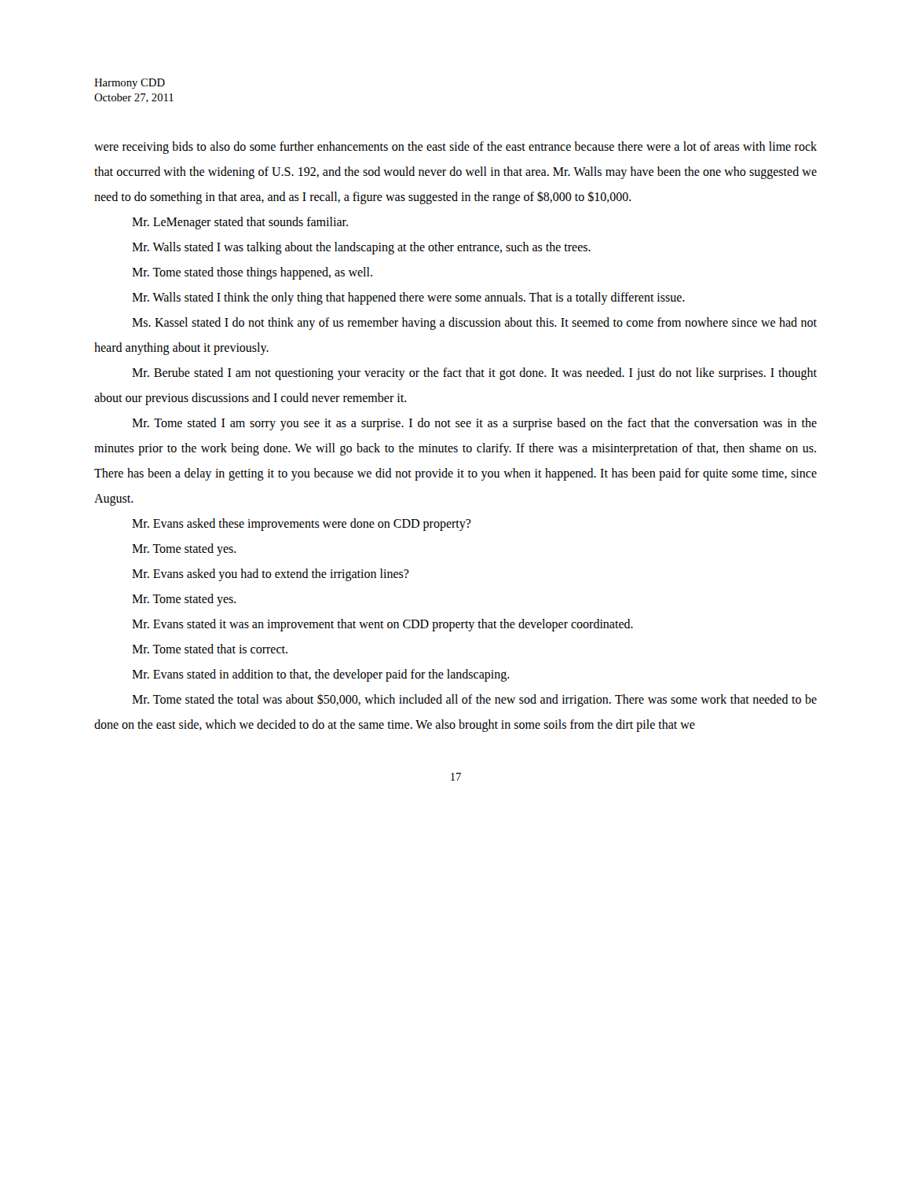Harmony CDD
October 27, 2011
were receiving bids to also do some further enhancements on the east side of the east entrance because there were a lot of areas with lime rock that occurred with the widening of U.S. 192, and the sod would never do well in that area. Mr. Walls may have been the one who suggested we need to do something in that area, and as I recall, a figure was suggested in the range of $8,000 to $10,000.
Mr. LeMenager stated that sounds familiar.
Mr. Walls stated I was talking about the landscaping at the other entrance, such as the trees.
Mr. Tome stated those things happened, as well.
Mr. Walls stated I think the only thing that happened there were some annuals. That is a totally different issue.
Ms. Kassel stated I do not think any of us remember having a discussion about this. It seemed to come from nowhere since we had not heard anything about it previously.
Mr. Berube stated I am not questioning your veracity or the fact that it got done. It was needed. I just do not like surprises. I thought about our previous discussions and I could never remember it.
Mr. Tome stated I am sorry you see it as a surprise. I do not see it as a surprise based on the fact that the conversation was in the minutes prior to the work being done. We will go back to the minutes to clarify. If there was a misinterpretation of that, then shame on us. There has been a delay in getting it to you because we did not provide it to you when it happened. It has been paid for quite some time, since August.
Mr. Evans asked these improvements were done on CDD property?
Mr. Tome stated yes.
Mr. Evans asked you had to extend the irrigation lines?
Mr. Tome stated yes.
Mr. Evans stated it was an improvement that went on CDD property that the developer coordinated.
Mr. Tome stated that is correct.
Mr. Evans stated in addition to that, the developer paid for the landscaping.
Mr. Tome stated the total was about $50,000, which included all of the new sod and irrigation. There was some work that needed to be done on the east side, which we decided to do at the same time. We also brought in some soils from the dirt pile that we
17